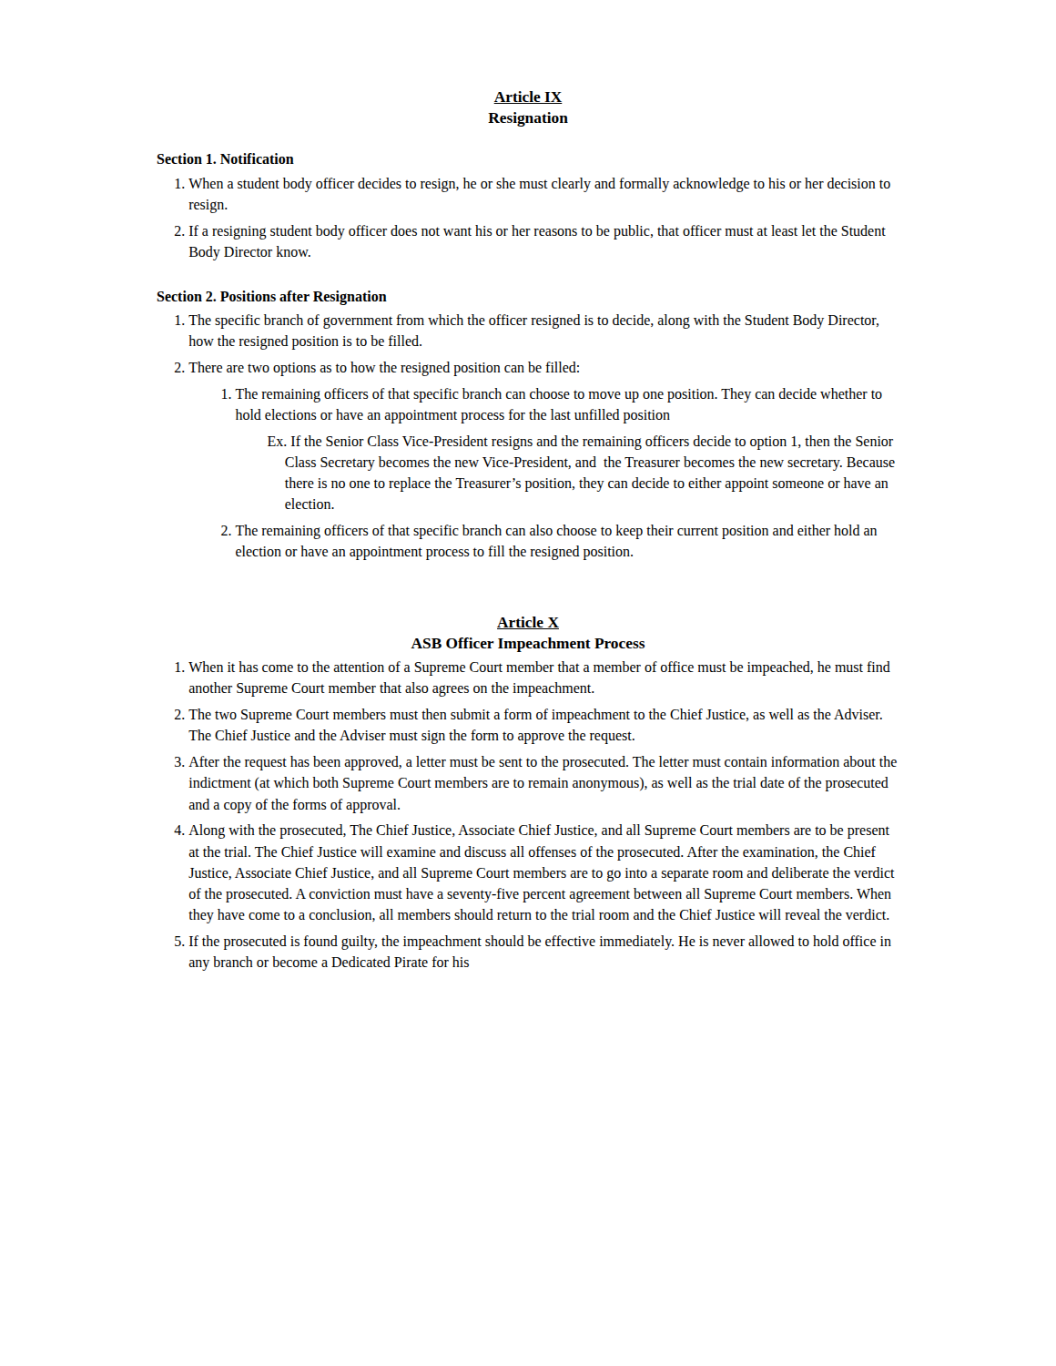Article IX Resignation
Section 1. Notification
When a student body officer decides to resign, he or she must clearly and formally acknowledge to his or her decision to resign.
If a resigning student body officer does not want his or her reasons to be public, that officer must at least let the Student Body Director know.
Section 2. Positions after Resignation
The specific branch of government from which the officer resigned is to decide, along with the Student Body Director, how the resigned position is to be filled.
There are two options as to how the resigned position can be filled:
The remaining officers of that specific branch can choose to move up one position. They can decide whether to hold elections or have an appointment process for the last unfilled position
Ex. If the Senior Class Vice-President resigns and the remaining officers decide to option 1, then the Senior Class Secretary becomes the new Vice-President, and the Treasurer becomes the new secretary. Because there is no one to replace the Treasurer’s position, they can decide to either appoint someone or have an election.
The remaining officers of that specific branch can also choose to keep their current position and either hold an election or have an appointment process to fill the resigned position.
Article X ASB Officer Impeachment Process
When it has come to the attention of a Supreme Court member that a member of office must be impeached, he must find another Supreme Court member that also agrees on the impeachment.
The two Supreme Court members must then submit a form of impeachment to the Chief Justice, as well as the Adviser. The Chief Justice and the Adviser must sign the form to approve the request.
After the request has been approved, a letter must be sent to the prosecuted. The letter must contain information about the indictment (at which both Supreme Court members are to remain anonymous), as well as the trial date of the prosecuted and a copy of the forms of approval.
Along with the prosecuted, The Chief Justice, Associate Chief Justice, and all Supreme Court members are to be present at the trial. The Chief Justice will examine and discuss all offenses of the prosecuted. After the examination, the Chief Justice, Associate Chief Justice, and all Supreme Court members are to go into a separate room and deliberate the verdict of the prosecuted. A conviction must have a seventy-five percent agreement between all Supreme Court members. When they have come to a conclusion, all members should return to the trial room and the Chief Justice will reveal the verdict.
If the prosecuted is found guilty, the impeachment should be effective immediately. He is never allowed to hold office in any branch or become a Dedicated Pirate for his